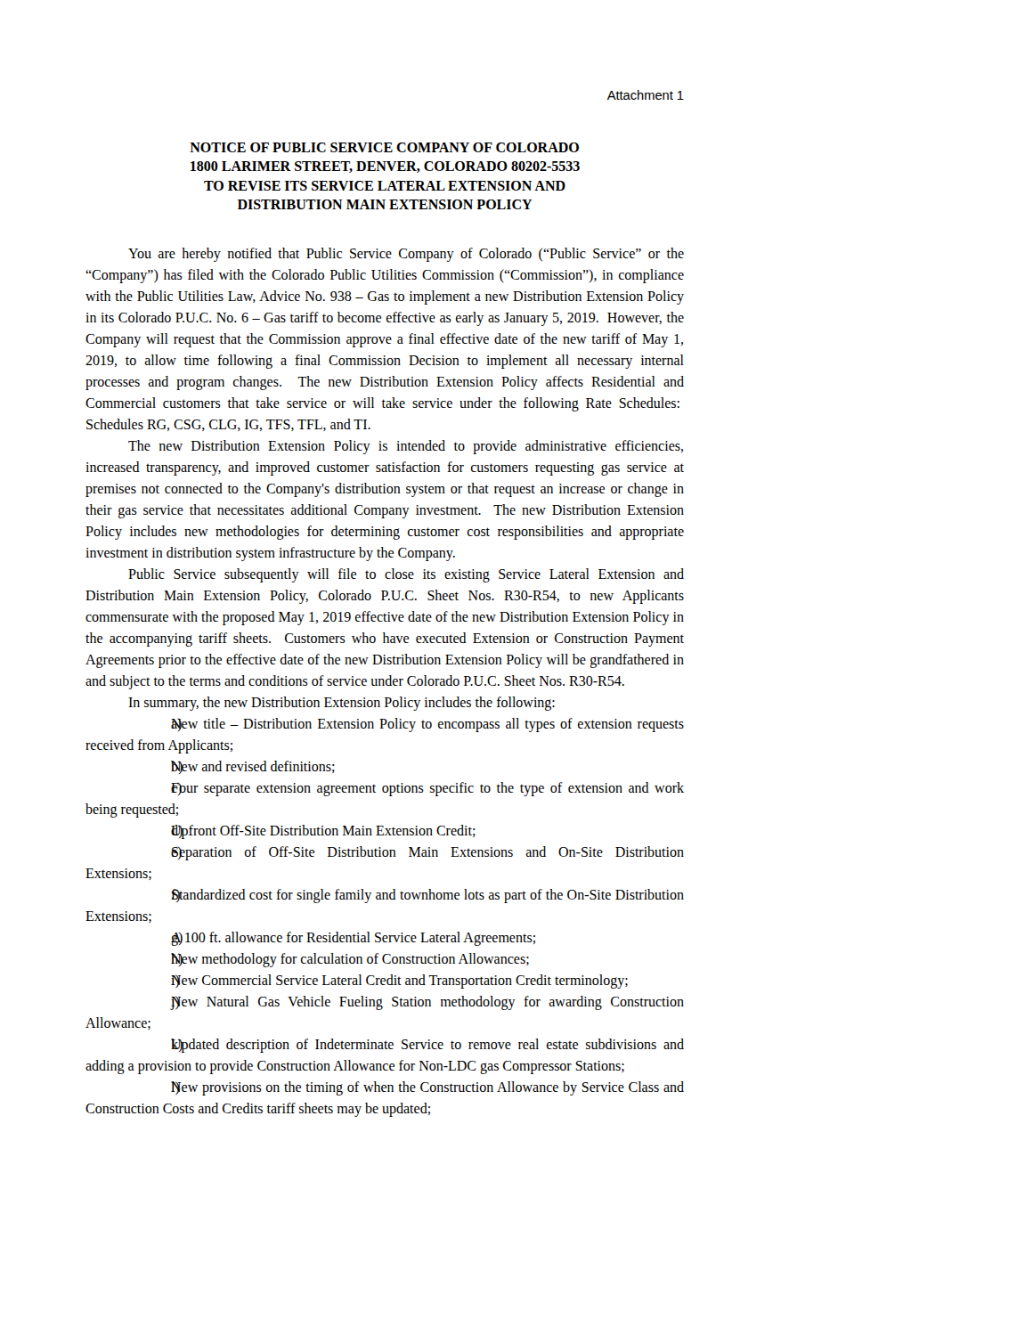Attachment 1
NOTICE OF PUBLIC SERVICE COMPANY OF COLORADO
1800 LARIMER STREET, DENVER, COLORADO 80202-5533
TO REVISE ITS SERVICE LATERAL EXTENSION AND
DISTRIBUTION MAIN EXTENSION POLICY
You are hereby notified that Public Service Company of Colorado (“Public Service” or the “Company”) has filed with the Colorado Public Utilities Commission (“Commission”), in compliance with the Public Utilities Law, Advice No. 938 – Gas to implement a new Distribution Extension Policy in its Colorado P.U.C. No. 6 – Gas tariff to become effective as early as January 5, 2019. However, the Company will request that the Commission approve a final effective date of the new tariff of May 1, 2019, to allow time following a final Commission Decision to implement all necessary internal processes and program changes. The new Distribution Extension Policy affects Residential and Commercial customers that take service or will take service under the following Rate Schedules: Schedules RG, CSG, CLG, IG, TFS, TFL, and TI.
The new Distribution Extension Policy is intended to provide administrative efficiencies, increased transparency, and improved customer satisfaction for customers requesting gas service at premises not connected to the Company's distribution system or that request an increase or change in their gas service that necessitates additional Company investment. The new Distribution Extension Policy includes new methodologies for determining customer cost responsibilities and appropriate investment in distribution system infrastructure by the Company.
Public Service subsequently will file to close its existing Service Lateral Extension and Distribution Main Extension Policy, Colorado P.U.C. Sheet Nos. R30-R54, to new Applicants commensurate with the proposed May 1, 2019 effective date of the new Distribution Extension Policy in the accompanying tariff sheets. Customers who have executed Extension or Construction Payment Agreements prior to the effective date of the new Distribution Extension Policy will be grandfathered in and subject to the terms and conditions of service under Colorado P.U.C. Sheet Nos. R30-R54.
In summary, the new Distribution Extension Policy includes the following:
a) New title – Distribution Extension Policy to encompass all types of extension requests received from Applicants;
b) New and revised definitions;
c) Four separate extension agreement options specific to the type of extension and work being requested;
d) Upfront Off-Site Distribution Main Extension Credit;
e) Separation of Off-Site Distribution Main Extensions and On-Site Distribution Extensions;
f) Standardized cost for single family and townhome lots as part of the On-Site Distribution Extensions;
g) A 100 ft. allowance for Residential Service Lateral Agreements;
h) New methodology for calculation of Construction Allowances;
i) New Commercial Service Lateral Credit and Transportation Credit terminology;
j) New Natural Gas Vehicle Fueling Station methodology for awarding Construction Allowance;
k) Updated description of Indeterminate Service to remove real estate subdivisions and adding a provision to provide Construction Allowance for Non-LDC gas Compressor Stations;
l) New provisions on the timing of when the Construction Allowance by Service Class and Construction Costs and Credits tariff sheets may be updated;